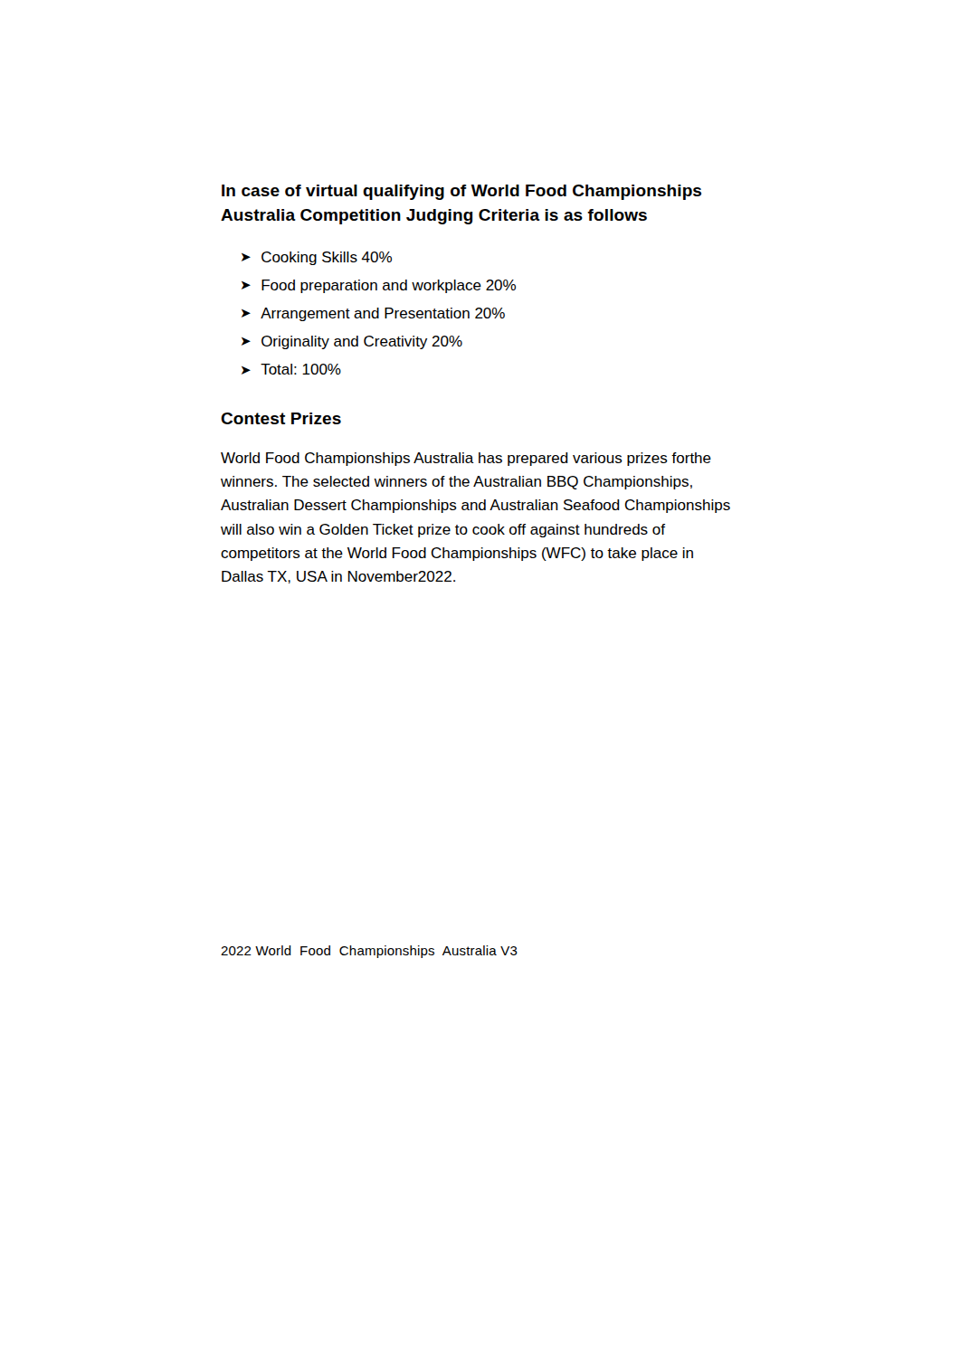In case of virtual qualifying of World Food Championships Australia Competition Judging Criteria is as follows
Cooking Skills 40%
Food preparation and workplace 20%
Arrangement and Presentation 20%
Originality and Creativity 20%
Total: 100%
Contest Prizes
World Food Championships Australia has prepared various prizes forthe winners. The selected winners of the Australian BBQ Championships, Australian Dessert Championships and Australian Seafood Championships will also win a Golden Ticket prize to cook off against hundreds of competitors at the World Food Championships (WFC) to take place in Dallas TX, USA in November2022.
2022 World Food Championships Australia V3